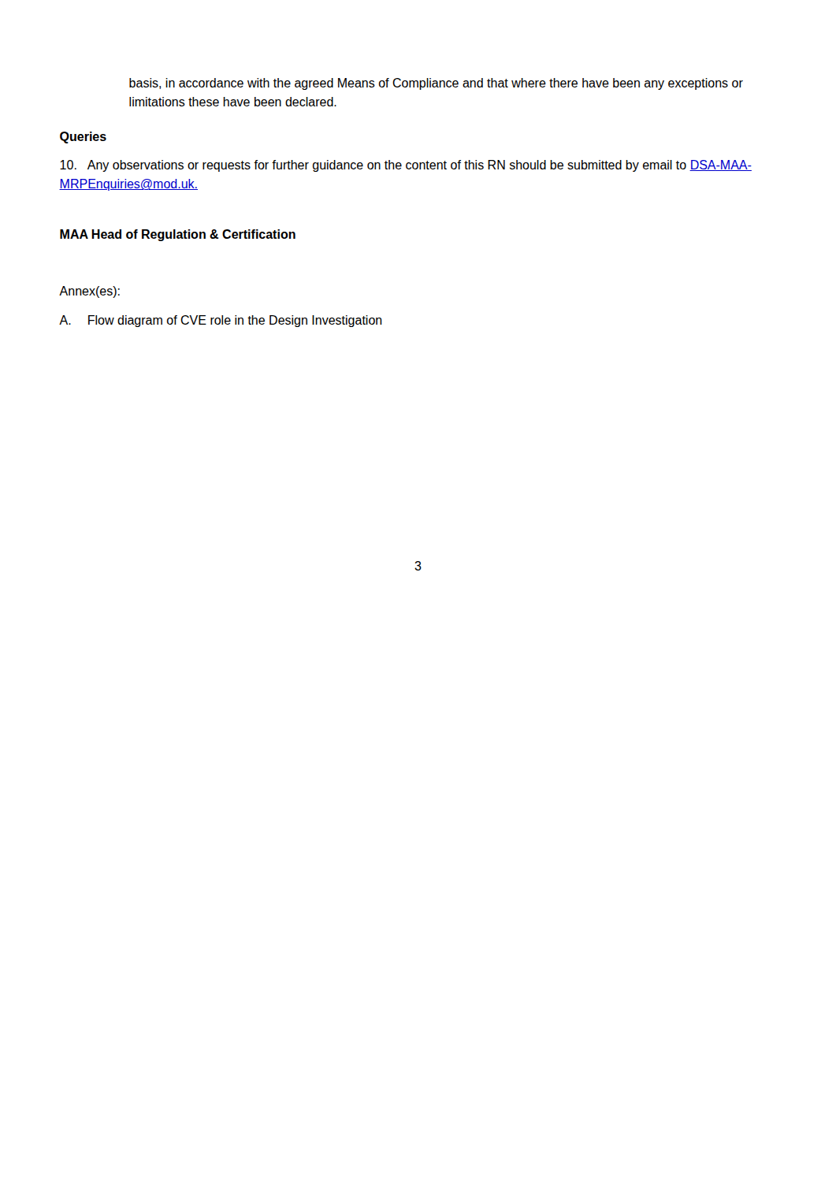basis, in accordance with the agreed Means of Compliance and that where there have been any exceptions or limitations these have been declared.
Queries
10. Any observations or requests for further guidance on the content of this RN should be submitted by email to DSA-MAA-MRPEnquiries@mod.uk.
MAA Head of Regulation & Certification
Annex(es):
A. Flow diagram of CVE role in the Design Investigation
3